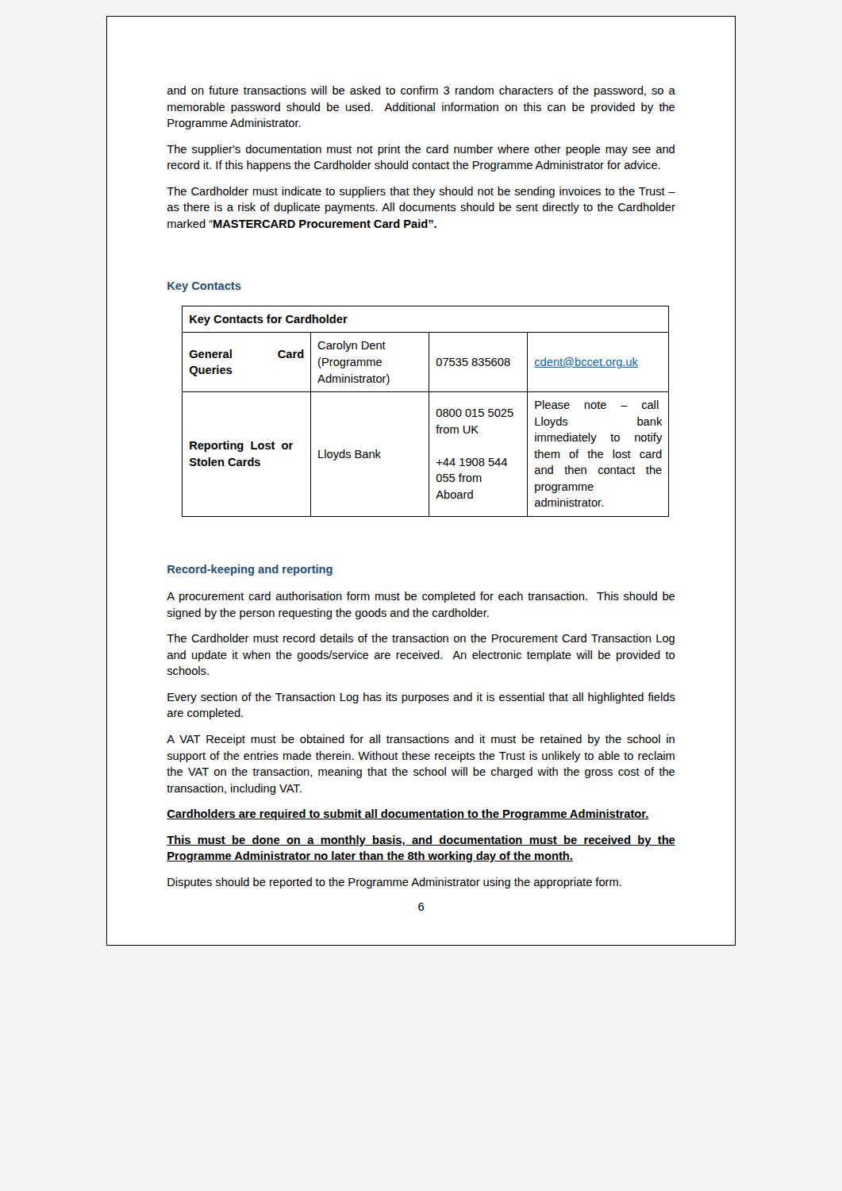and on future transactions will be asked to confirm 3 random characters of the password, so a memorable password should be used. Additional information on this can be provided by the Programme Administrator.
The supplier's documentation must not print the card number where other people may see and record it. If this happens the Cardholder should contact the Programme Administrator for advice.
The Cardholder must indicate to suppliers that they should not be sending invoices to the Trust – as there is a risk of duplicate payments. All documents should be sent directly to the Cardholder marked “MASTERCARD Procurement Card Paid”.
Key Contacts
| Key Contacts for Cardholder |
| --- |
| General Card Queries | Carolyn Dent (Programme Administrator) | 07535 835608 | cdent@bccet.org.uk |
| Reporting Lost or Stolen Cards | Lloyds Bank | 0800 015 5025 from UK +44 1908 544 055 from Aboard | Please note – call Lloyds bank immediately to notify them of the lost card and then contact the programme administrator. |
Record-keeping and reporting
A procurement card authorisation form must be completed for each transaction. This should be signed by the person requesting the goods and the cardholder.
The Cardholder must record details of the transaction on the Procurement Card Transaction Log and update it when the goods/service are received. An electronic template will be provided to schools.
Every section of the Transaction Log has its purposes and it is essential that all highlighted fields are completed.
A VAT Receipt must be obtained for all transactions and it must be retained by the school in support of the entries made therein. Without these receipts the Trust is unlikely to able to reclaim the VAT on the transaction, meaning that the school will be charged with the gross cost of the transaction, including VAT.
Cardholders are required to submit all documentation to the Programme Administrator.
This must be done on a monthly basis, and documentation must be received by the Programme Administrator no later than the 8th working day of the month.
Disputes should be reported to the Programme Administrator using the appropriate form.
6